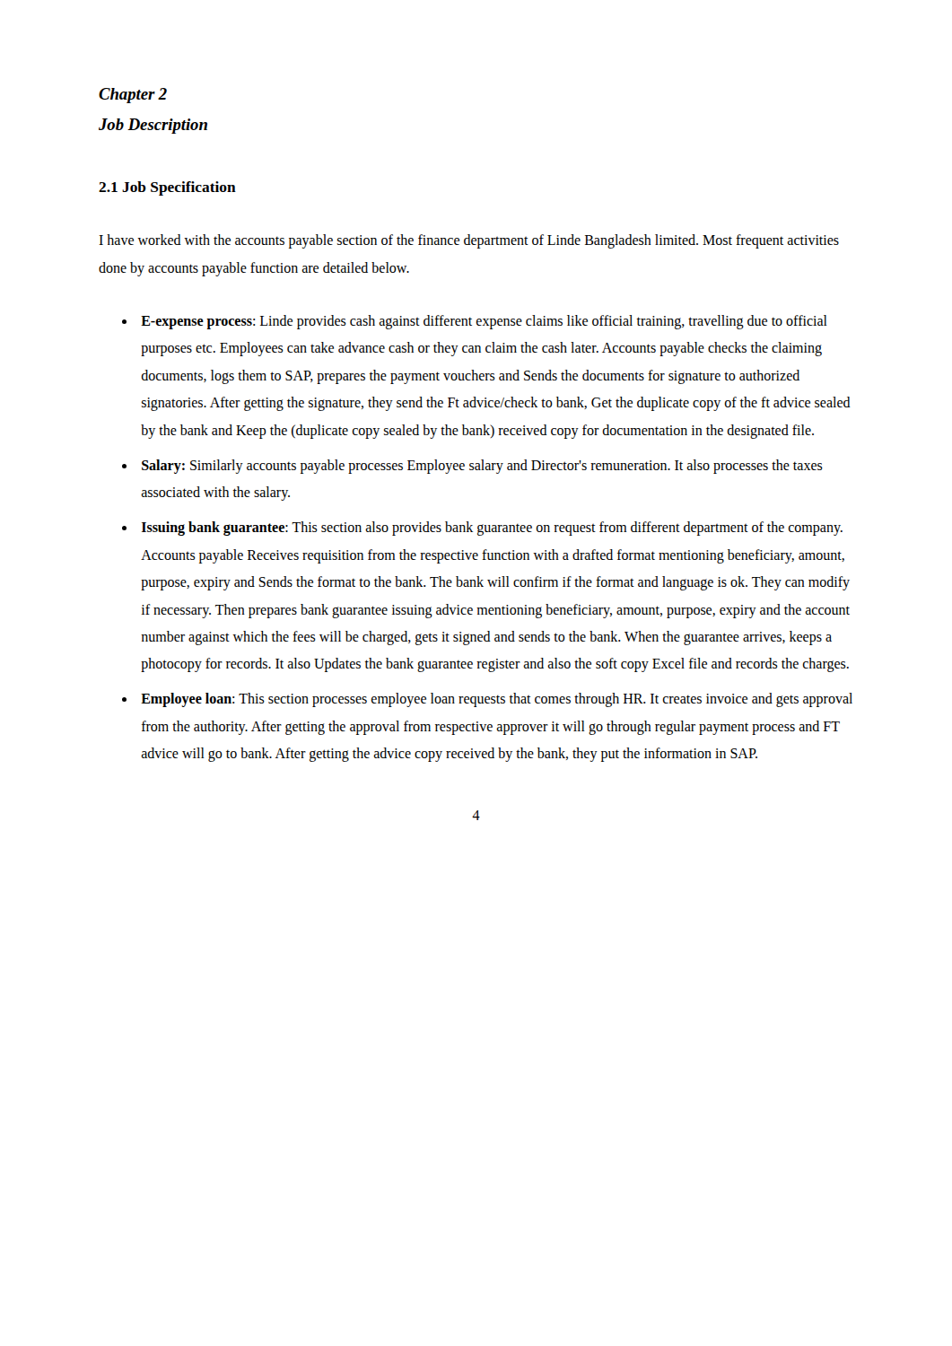Chapter 2
Job Description
2.1 Job Specification
I have worked with the accounts payable section of the finance department of Linde Bangladesh limited. Most frequent activities done by accounts payable function are detailed below.
E-expense process: Linde provides cash against different expense claims like official training, travelling due to official purposes etc. Employees can take advance cash or they can claim the cash later. Accounts payable checks the claiming documents, logs them to SAP, prepares the payment vouchers and Sends the documents for signature to authorized signatories. After getting the signature, they send the Ft advice/check to bank, Get the duplicate copy of the ft advice sealed by the bank and Keep the (duplicate copy sealed by the bank) received copy for documentation in the designated file.
Salary: Similarly accounts payable processes Employee salary and Director's remuneration. It also processes the taxes associated with the salary.
Issuing bank guarantee: This section also provides bank guarantee on request from different department of the company. Accounts payable Receives requisition from the respective function with a drafted format mentioning beneficiary, amount, purpose, expiry and Sends the format to the bank. The bank will confirm if the format and language is ok. They can modify if necessary. Then prepares bank guarantee issuing advice mentioning beneficiary, amount, purpose, expiry and the account number against which the fees will be charged, gets it signed and sends to the bank. When the guarantee arrives, keeps a photocopy for records. It also Updates the bank guarantee register and also the soft copy Excel file and records the charges.
Employee loan: This section processes employee loan requests that comes through HR. It creates invoice and gets approval from the authority. After getting the approval from respective approver it will go through regular payment process and FT advice will go to bank. After getting the advice copy received by the bank, they put the information in SAP.
4